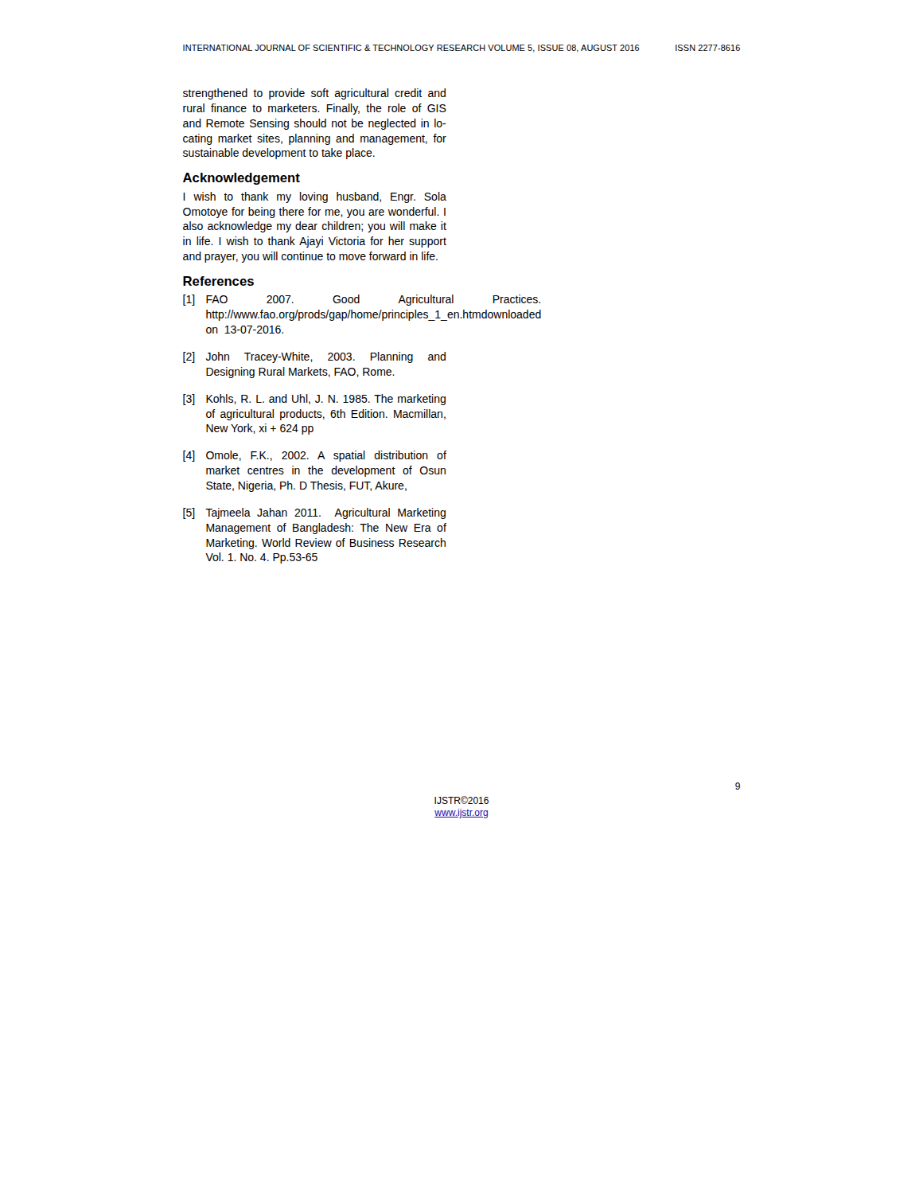INTERNATIONAL JOURNAL OF SCIENTIFIC & TECHNOLOGY RESEARCH VOLUME 5, ISSUE 08, AUGUST 2016
ISSN 2277-8616
strengthened to provide soft agricultural credit and rural finance to marketers. Finally, the role of GIS and Remote Sensing should not be neglected in locating market sites, planning and management, for sustainable development to take place.
Acknowledgement
I wish to thank my loving husband, Engr. Sola Omotoye for being there for me, you are wonderful. I also acknowledge my dear children; you will make it in life. I wish to thank Ajayi Victoria for her support and prayer, you will continue to move forward in life.
References
[1] FAO 2007. Good Agricultural Practices. http://www.fao.org/prods/gap/home/principles_1_en.htmdownloaded on 13-07-2016.
[2] John Tracey-White, 2003. Planning and Designing Rural Markets, FAO, Rome.
[3] Kohls, R. L. and Uhl, J. N. 1985. The marketing of agricultural products, 6th Edition. Macmillan, New York, xi + 624 pp
[4] Omole, F.K., 2002. A spatial distribution of market centres in the development of Osun State, Nigeria, Ph. D Thesis, FUT, Akure,
[5] Tajmeela Jahan 2011. Agricultural Marketing Management of Bangladesh: The New Era of Marketing. World Review of Business Research Vol. 1. No. 4. Pp.53-65
9
IJSTR©2016
www.ijstr.org